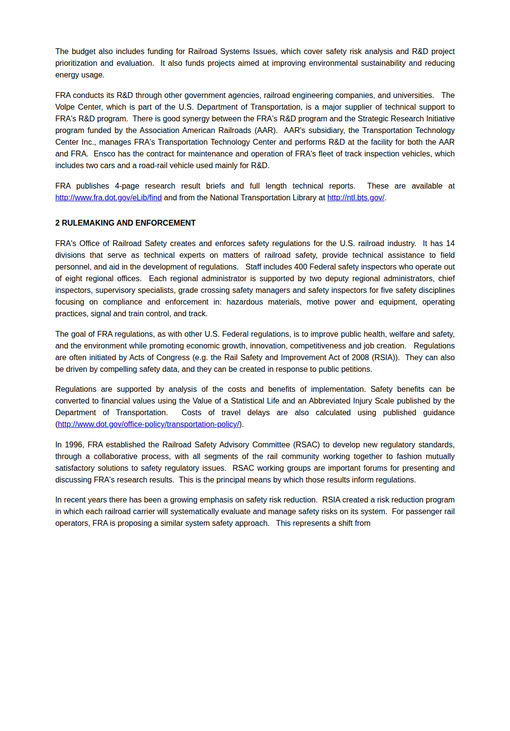The budget also includes funding for Railroad Systems Issues, which cover safety risk analysis and R&D project prioritization and evaluation. It also funds projects aimed at improving environmental sustainability and reducing energy usage.
FRA conducts its R&D through other government agencies, railroad engineering companies, and universities. The Volpe Center, which is part of the U.S. Department of Transportation, is a major supplier of technical support to FRA's R&D program. There is good synergy between the FRA's R&D program and the Strategic Research Initiative program funded by the Association American Railroads (AAR). AAR's subsidiary, the Transportation Technology Center Inc., manages FRA's Transportation Technology Center and performs R&D at the facility for both the AAR and FRA. Ensco has the contract for maintenance and operation of FRA's fleet of track inspection vehicles, which includes two cars and a road-rail vehicle used mainly for R&D.
FRA publishes 4-page research result briefs and full length technical reports. These are available at http://www.fra.dot.gov/eLib/find and from the National Transportation Library at http://ntl.bts.gov/.
2 RULEMAKING AND ENFORCEMENT
FRA's Office of Railroad Safety creates and enforces safety regulations for the U.S. railroad industry. It has 14 divisions that serve as technical experts on matters of railroad safety, provide technical assistance to field personnel, and aid in the development of regulations. Staff includes 400 Federal safety inspectors who operate out of eight regional offices. Each regional administrator is supported by two deputy regional administrators, chief inspectors, supervisory specialists, grade crossing safety managers and safety inspectors for five safety disciplines focusing on compliance and enforcement in: hazardous materials, motive power and equipment, operating practices, signal and train control, and track.
The goal of FRA regulations, as with other U.S. Federal regulations, is to improve public health, welfare and safety, and the environment while promoting economic growth, innovation, competitiveness and job creation. Regulations are often initiated by Acts of Congress (e.g. the Rail Safety and Improvement Act of 2008 (RSIA)). They can also be driven by compelling safety data, and they can be created in response to public petitions.
Regulations are supported by analysis of the costs and benefits of implementation. Safety benefits can be converted to financial values using the Value of a Statistical Life and an Abbreviated Injury Scale published by the Department of Transportation. Costs of travel delays are also calculated using published guidance (http://www.dot.gov/office-policy/transportation-policy/).
In 1996, FRA established the Railroad Safety Advisory Committee (RSAC) to develop new regulatory standards, through a collaborative process, with all segments of the rail community working together to fashion mutually satisfactory solutions to safety regulatory issues. RSAC working groups are important forums for presenting and discussing FRA's research results. This is the principal means by which those results inform regulations.
In recent years there has been a growing emphasis on safety risk reduction. RSIA created a risk reduction program in which each railroad carrier will systematically evaluate and manage safety risks on its system. For passenger rail operators, FRA is proposing a similar system safety approach. This represents a shift from